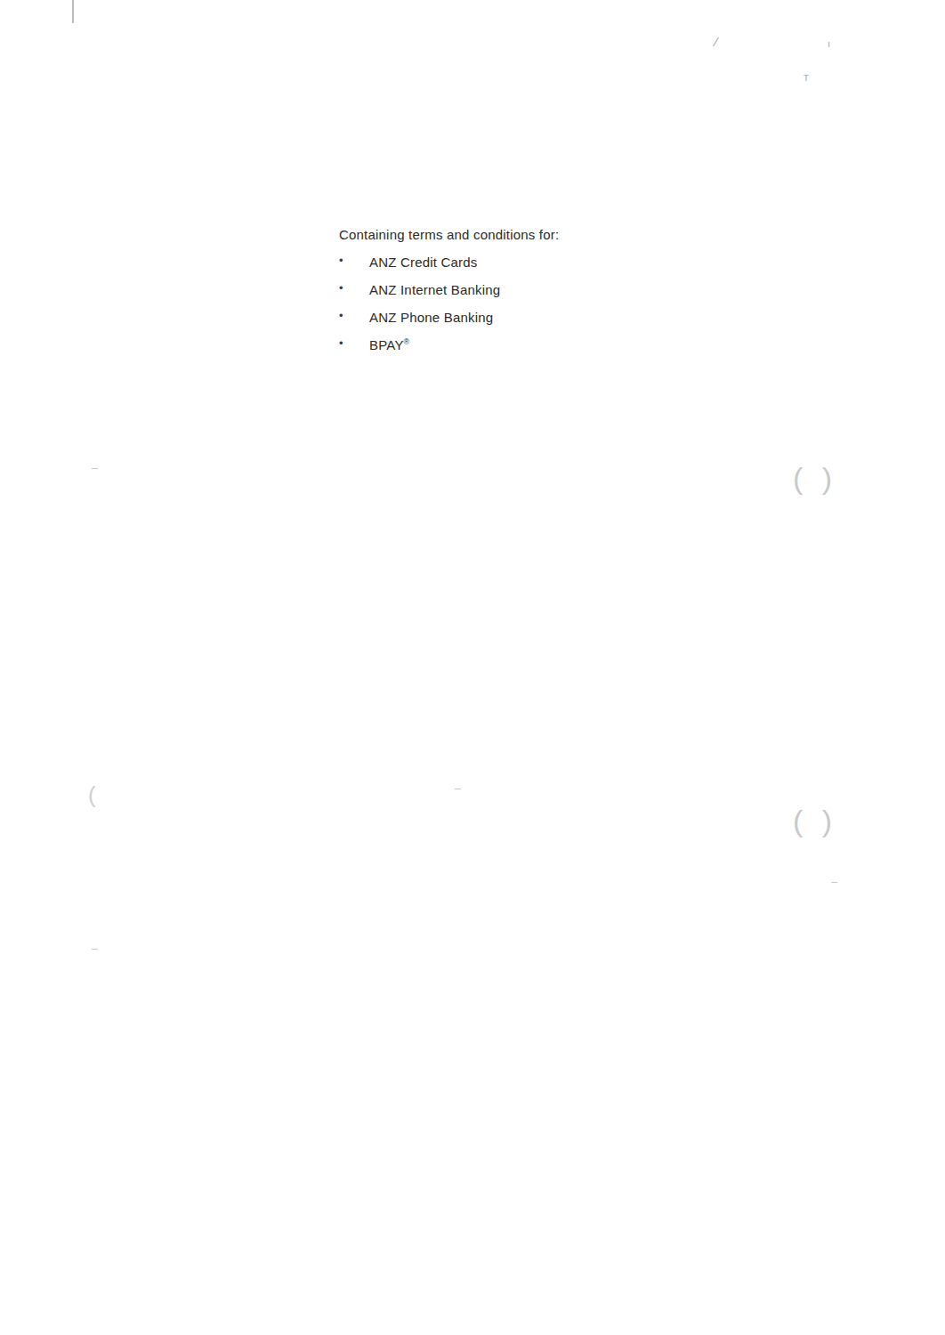⁄ ı ᴛ ( ) ( ) – ( – – –
Containing terms and conditions for:
ANZ Credit Cards
ANZ Internet Banking
ANZ Phone Banking
BPAY®